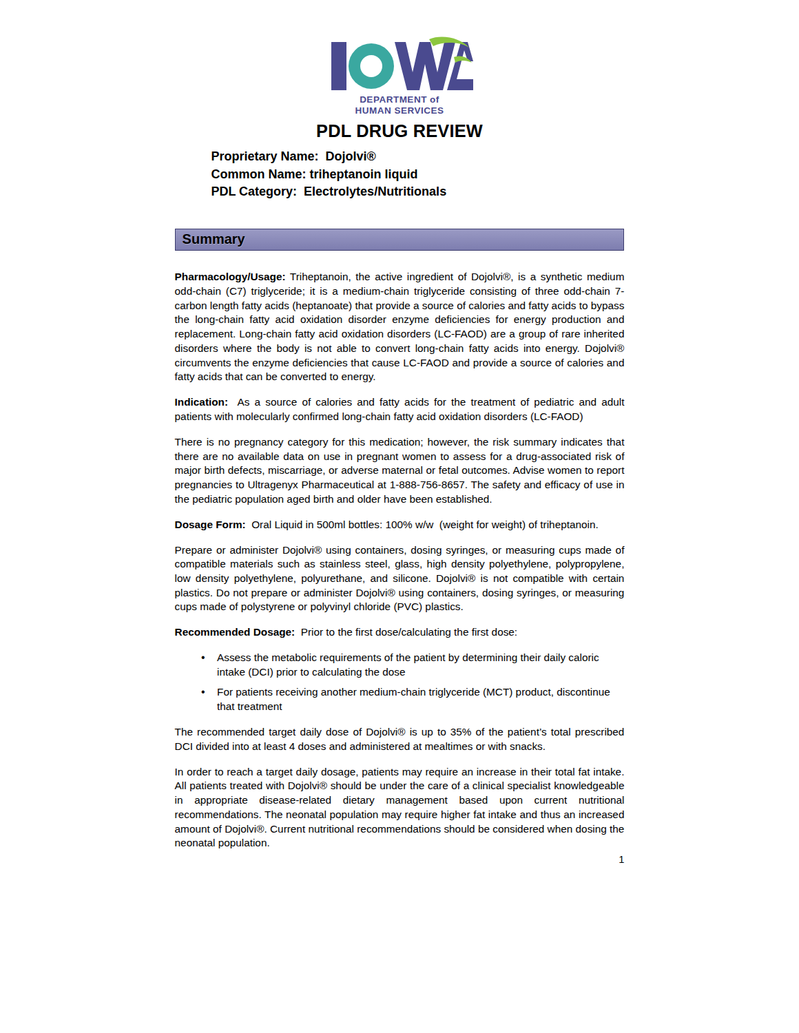DEPARTMENT of HUMAN SERVICES
PDL DRUG REVIEW
Proprietary Name: Dojolvi®
Common Name: triheptanoin liquid
PDL Category: Electrolytes/Nutritionals
Summary
Pharmacology/Usage: Triheptanoin, the active ingredient of Dojolvi®, is a synthetic medium odd-chain (C7) triglyceride; it is a medium-chain triglyceride consisting of three odd-chain 7-carbon length fatty acids (heptanoate) that provide a source of calories and fatty acids to bypass the long-chain fatty acid oxidation disorder enzyme deficiencies for energy production and replacement. Long-chain fatty acid oxidation disorders (LC-FAOD) are a group of rare inherited disorders where the body is not able to convert long-chain fatty acids into energy. Dojolvi® circumvents the enzyme deficiencies that cause LC-FAOD and provide a source of calories and fatty acids that can be converted to energy.
Indication: As a source of calories and fatty acids for the treatment of pediatric and adult patients with molecularly confirmed long-chain fatty acid oxidation disorders (LC-FAOD)
There is no pregnancy category for this medication; however, the risk summary indicates that there are no available data on use in pregnant women to assess for a drug-associated risk of major birth defects, miscarriage, or adverse maternal or fetal outcomes. Advise women to report pregnancies to Ultragenyx Pharmaceutical at 1-888-756-8657. The safety and efficacy of use in the pediatric population aged birth and older have been established.
Dosage Form: Oral Liquid in 500ml bottles: 100% w/w (weight for weight) of triheptanoin.
Prepare or administer Dojolvi® using containers, dosing syringes, or measuring cups made of compatible materials such as stainless steel, glass, high density polyethylene, polypropylene, low density polyethylene, polyurethane, and silicone. Dojolvi® is not compatible with certain plastics. Do not prepare or administer Dojolvi® using containers, dosing syringes, or measuring cups made of polystyrene or polyvinyl chloride (PVC) plastics.
Recommended Dosage: Prior to the first dose/calculating the first dose:
Assess the metabolic requirements of the patient by determining their daily caloric intake (DCI) prior to calculating the dose
For patients receiving another medium-chain triglyceride (MCT) product, discontinue that treatment
The recommended target daily dose of Dojolvi® is up to 35% of the patient’s total prescribed DCI divided into at least 4 doses and administered at mealtimes or with snacks.
In order to reach a target daily dosage, patients may require an increase in their total fat intake. All patients treated with Dojolvi® should be under the care of a clinical specialist knowledgeable in appropriate disease-related dietary management based upon current nutritional recommendations. The neonatal population may require higher fat intake and thus an increased amount of Dojolvi®. Current nutritional recommendations should be considered when dosing the neonatal population.
1